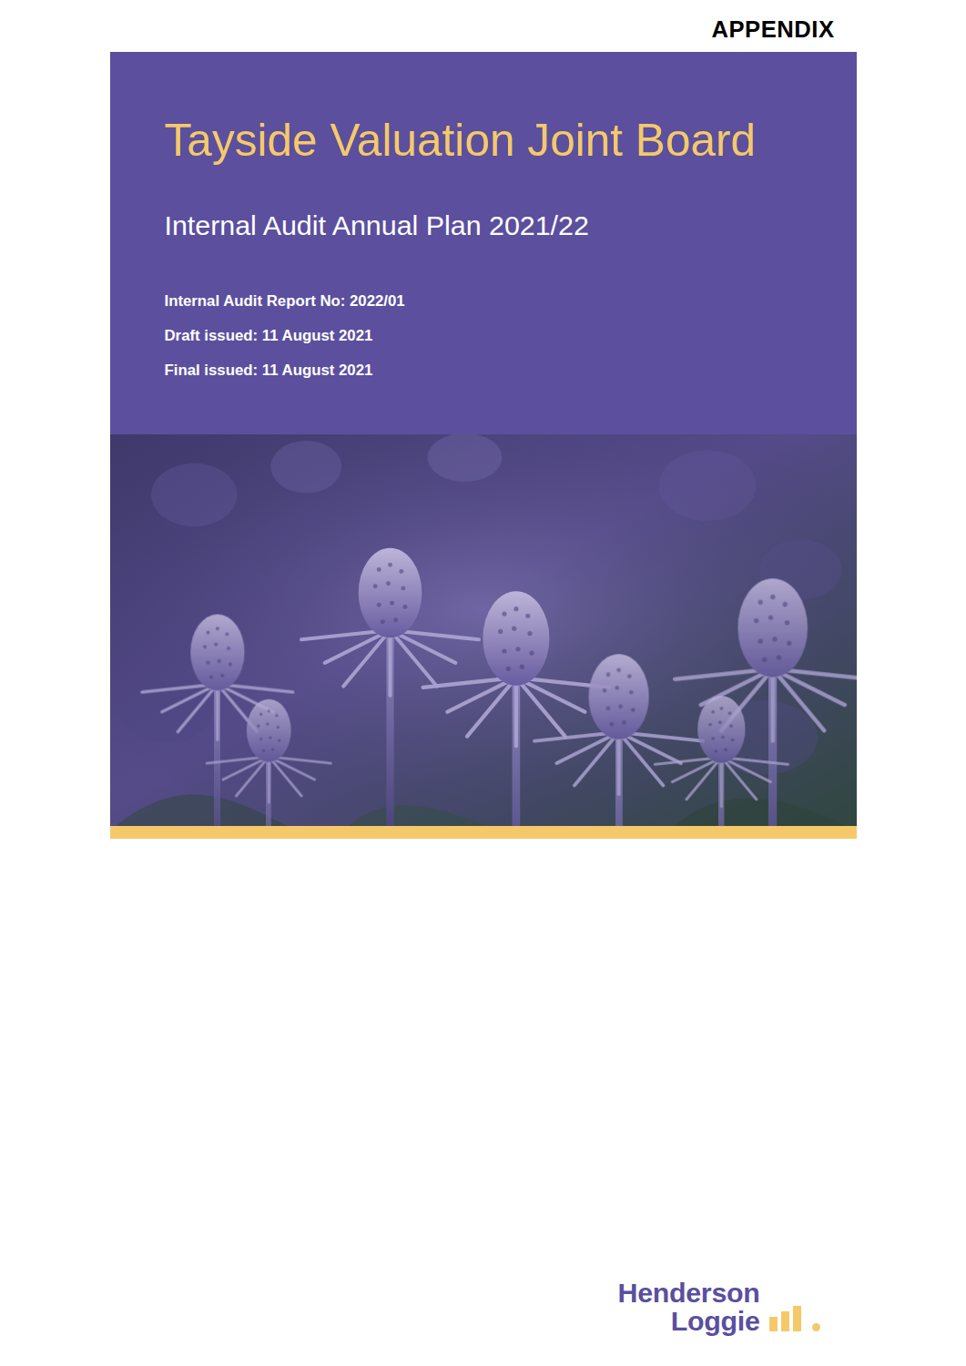APPENDIX
Tayside Valuation Joint Board
Internal Audit Annual Plan 2021/22
Internal Audit Report No: 2022/01
Draft issued: 11 August 2021
Final issued: 11 August 2021
Henderson
Loggie